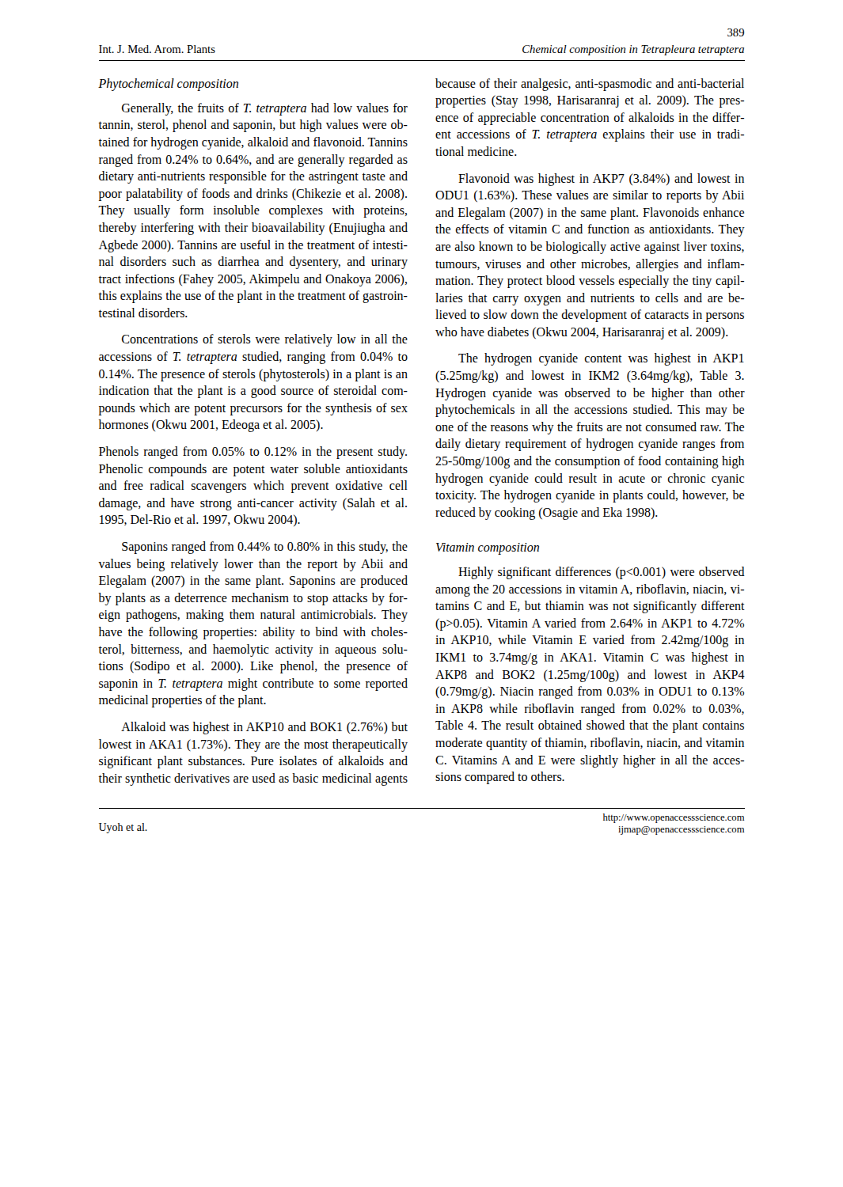389
Int. J. Med. Arom. Plants Chemical composition in Tetrapleura tetraptera
Phytochemical composition
Generally, the fruits of T. tetraptera had low values for tannin, sterol, phenol and saponin, but high values were obtained for hydrogen cyanide, alkaloid and flavonoid. Tannins ranged from 0.24% to 0.64%, and are generally regarded as dietary anti-nutrients responsible for the astringent taste and poor palatability of foods and drinks (Chikezie et al. 2008). They usually form insoluble complexes with proteins, thereby interfering with their bioavailability (Enujiugha and Agbede 2000). Tannins are useful in the treatment of intestinal disorders such as diarrhea and dysentery, and urinary tract infections (Fahey 2005, Akimpelu and Onakoya 2006), this explains the use of the plant in the treatment of gastrointestinal disorders.
Concentrations of sterols were relatively low in all the accessions of T. tetraptera studied, ranging from 0.04% to 0.14%. The presence of sterols (phytosterols) in a plant is an indication that the plant is a good source of steroidal compounds which are potent precursors for the synthesis of sex hormones (Okwu 2001, Edeoga et al. 2005).
Phenols ranged from 0.05% to 0.12% in the present study. Phenolic compounds are potent water soluble antioxidants and free radical scavengers which prevent oxidative cell damage, and have strong anti-cancer activity (Salah et al. 1995, Del-Rio et al. 1997, Okwu 2004).
Saponins ranged from 0.44% to 0.80% in this study, the values being relatively lower than the report by Abii and Elegalam (2007) in the same plant. Saponins are produced by plants as a deterrence mechanism to stop attacks by foreign pathogens, making them natural antimicrobials. They have the following properties: ability to bind with cholesterol, bitterness, and haemolytic activity in aqueous solutions (Sodipo et al. 2000). Like phenol, the presence of saponin in T. tetraptera might contribute to some reported medicinal properties of the plant.
Alkaloid was highest in AKP10 and BOK1 (2.76%) but lowest in AKA1 (1.73%). They are the most therapeutically significant plant substances. Pure isolates of alkaloids and their synthetic derivatives are used as basic medicinal agents because of their analgesic, anti-spasmodic and anti-bacterial properties (Stay 1998, Harisaranraj et al. 2009). The presence of appreciable concentration of alkaloids in the different accessions of T. tetraptera explains their use in traditional medicine.
Flavonoid was highest in AKP7 (3.84%) and lowest in ODU1 (1.63%). These values are similar to reports by Abii and Elegalam (2007) in the same plant. Flavonoids enhance the effects of vitamin C and function as antioxidants. They are also known to be biologically active against liver toxins, tumours, viruses and other microbes, allergies and inflammation. They protect blood vessels especially the tiny capillaries that carry oxygen and nutrients to cells and are believed to slow down the development of cataracts in persons who have diabetes (Okwu 2004, Harisaranraj et al. 2009).
The hydrogen cyanide content was highest in AKP1 (5.25mg/kg) and lowest in IKM2 (3.64mg/kg), Table 3. Hydrogen cyanide was observed to be higher than other phytochemicals in all the accessions studied. This may be one of the reasons why the fruits are not consumed raw. The daily dietary requirement of hydrogen cyanide ranges from 25-50mg/100g and the consumption of food containing high hydrogen cyanide could result in acute or chronic cyanic toxicity. The hydrogen cyanide in plants could, however, be reduced by cooking (Osagie and Eka 1998).
Vitamin composition
Highly significant differences (p<0.001) were observed among the 20 accessions in vitamin A, riboflavin, niacin, vitamins C and E, but thiamin was not significantly different (p>0.05). Vitamin A varied from 2.64% in AKP1 to 4.72% in AKP10, while Vitamin E varied from 2.42mg/100g in IKM1 to 3.74mg/g in AKA1. Vitamin C was highest in AKP8 and BOK2 (1.25mg/100g) and lowest in AKP4 (0.79mg/g). Niacin ranged from 0.03% in ODU1 to 0.13% in AKP8 while riboflavin ranged from 0.02% to 0.03%, Table 4. The result obtained showed that the plant contains moderate quantity of thiamin, riboflavin, niacin, and vitamin C. Vitamins A and E were slightly higher in all the accessions compared to others.
Uyoh et al. http://www.openaccessscience.com
ijmap@openaccessscience.com